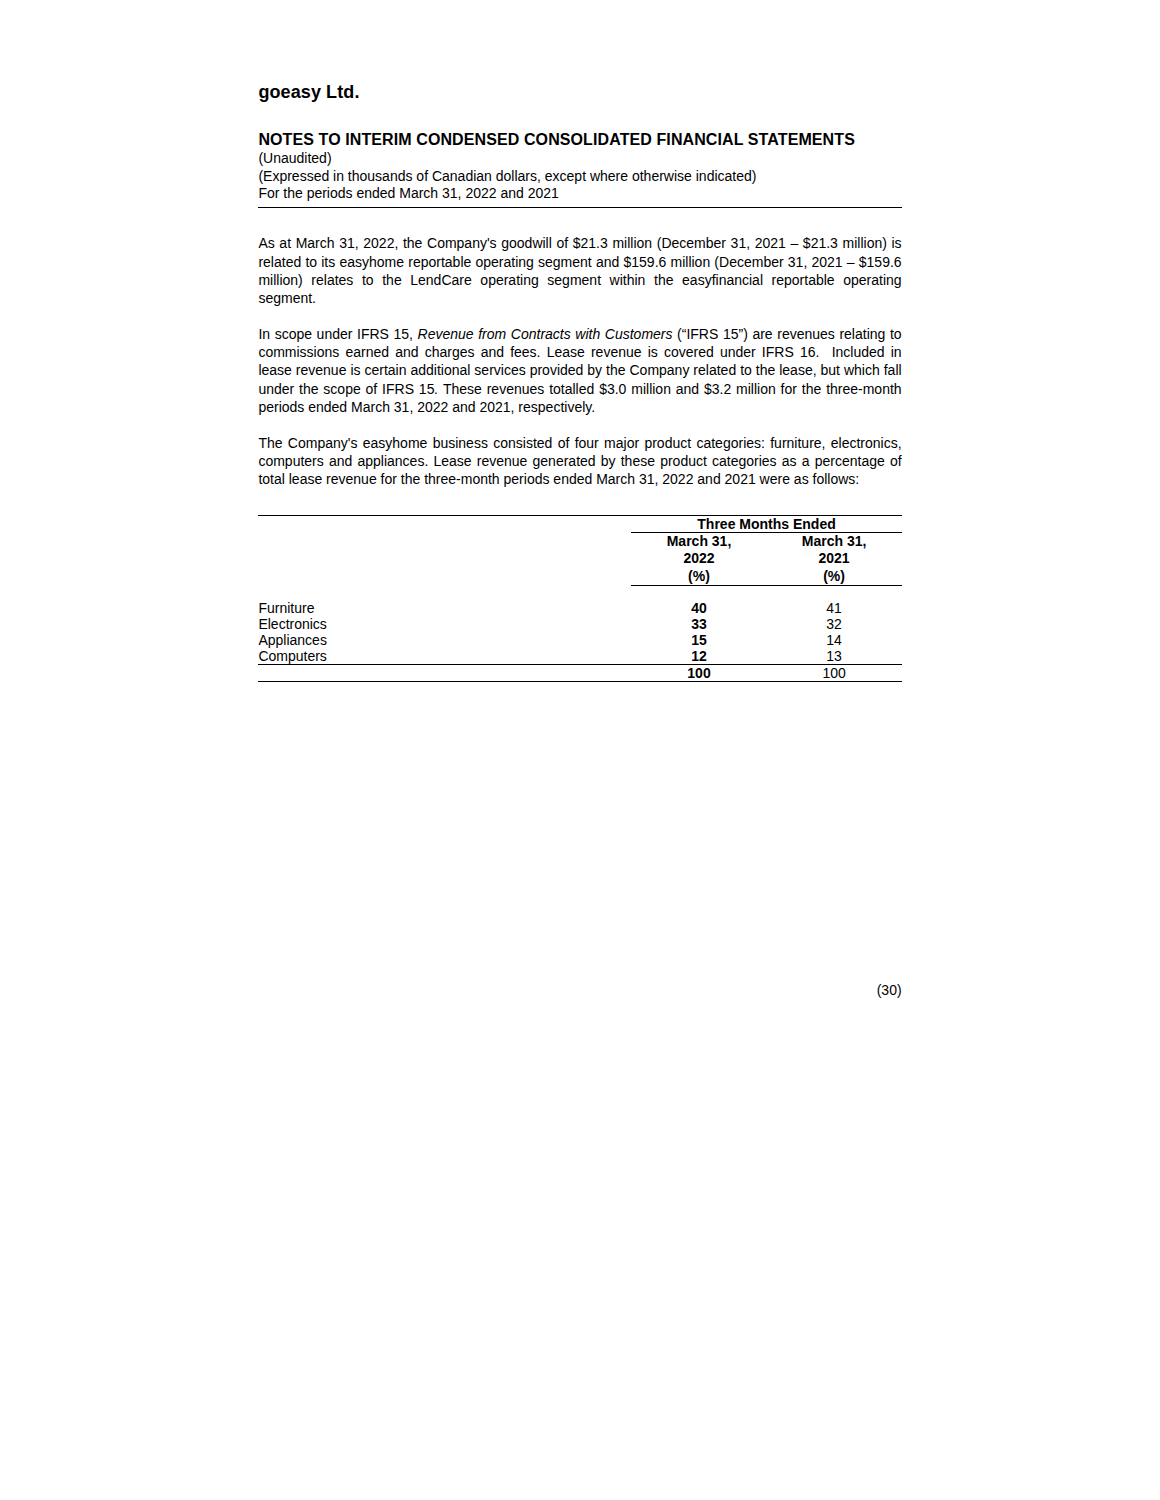goeasy Ltd.
NOTES TO INTERIM CONDENSED CONSOLIDATED FINANCIAL STATEMENTS
(Unaudited)
(Expressed in thousands of Canadian dollars, except where otherwise indicated)
For the periods ended March 31, 2022 and 2021
As at March 31, 2022, the Company's goodwill of $21.3 million (December 31, 2021 – $21.3 million) is related to its easyhome reportable operating segment and $159.6 million (December 31, 2021 – $159.6 million) relates to the LendCare operating segment within the easyfinancial reportable operating segment.
In scope under IFRS 15, Revenue from Contracts with Customers (“IFRS 15”) are revenues relating to commissions earned and charges and fees. Lease revenue is covered under IFRS 16. Included in lease revenue is certain additional services provided by the Company related to the lease, but which fall under the scope of IFRS 15. These revenues totalled $3.0 million and $3.2 million for the three-month periods ended March 31, 2022 and 2021, respectively.
The Company's easyhome business consisted of four major product categories: furniture, electronics, computers and appliances. Lease revenue generated by these product categories as a percentage of total lease revenue for the three-month periods ended March 31, 2022 and 2021 were as follows:
| | Three Months Ended |
| --- | --- |
| | March 31, 2022 (%) | March 31, 2021 (%) |
| Furniture | 40 | 41 |
| Electronics | 33 | 32 |
| Appliances | 15 | 14 |
| Computers | 12 | 13 |
| | 100 | 100 |
(30)